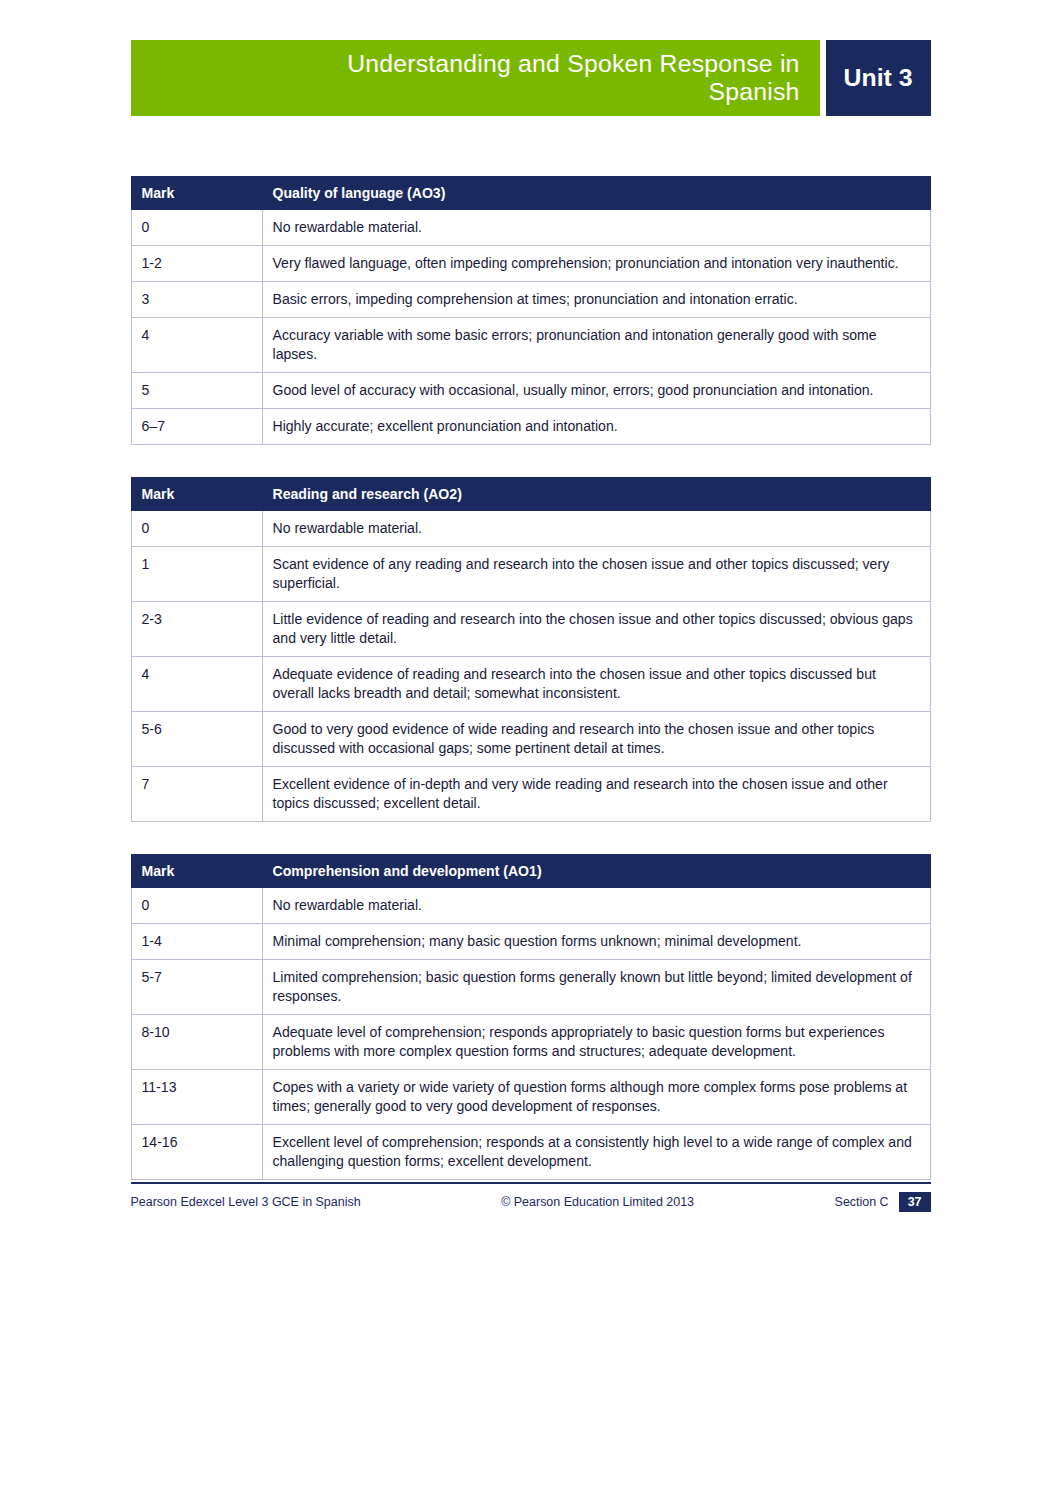Understanding and Spoken Response in Spanish
Unit 3
| Mark | Quality of language (AO3) |
| --- | --- |
| 0 | No rewardable material. |
| 1-2 | Very flawed language, often impeding comprehension; pronunciation and intonation very inauthentic. |
| 3 | Basic errors, impeding comprehension at times; pronunciation and intonation erratic. |
| 4 | Accuracy variable with some basic errors; pronunciation and intonation generally good with some lapses. |
| 5 | Good level of accuracy with occasional, usually minor, errors; good pronunciation and intonation. |
| 6–7 | Highly accurate; excellent pronunciation and intonation. |
| Mark | Reading and research (AO2) |
| --- | --- |
| 0 | No rewardable material. |
| 1 | Scant evidence of any reading and research into the chosen issue and other topics discussed; very superficial. |
| 2-3 | Little evidence of reading and research into the chosen issue and other topics discussed; obvious gaps and very little detail. |
| 4 | Adequate evidence of reading and research into the chosen issue and other topics discussed but overall lacks breadth and detail; somewhat inconsistent. |
| 5-6 | Good to very good evidence of wide reading and research into the chosen issue and other topics discussed with occasional gaps; some pertinent detail at times. |
| 7 | Excellent evidence of in-depth and very wide reading and research into the chosen issue and other topics discussed; excellent detail. |
| Mark | Comprehension and development (AO1) |
| --- | --- |
| 0 | No rewardable material. |
| 1-4 | Minimal comprehension; many basic question forms unknown; minimal development. |
| 5-7 | Limited comprehension; basic question forms generally known but little beyond; limited development of responses. |
| 8-10 | Adequate level of comprehension; responds appropriately to basic question forms but experiences problems with more complex question forms and structures; adequate development. |
| 11-13 | Copes with a variety or wide variety of question forms although more complex forms pose problems at times; generally good to very good development of responses. |
| 14-16 | Excellent level of comprehension; responds at a consistently high level to a wide range of complex and challenging question forms; excellent development. |
Pearson Edexcel Level 3 GCE in Spanish
© Pearson Education Limited 2013
Section C 37